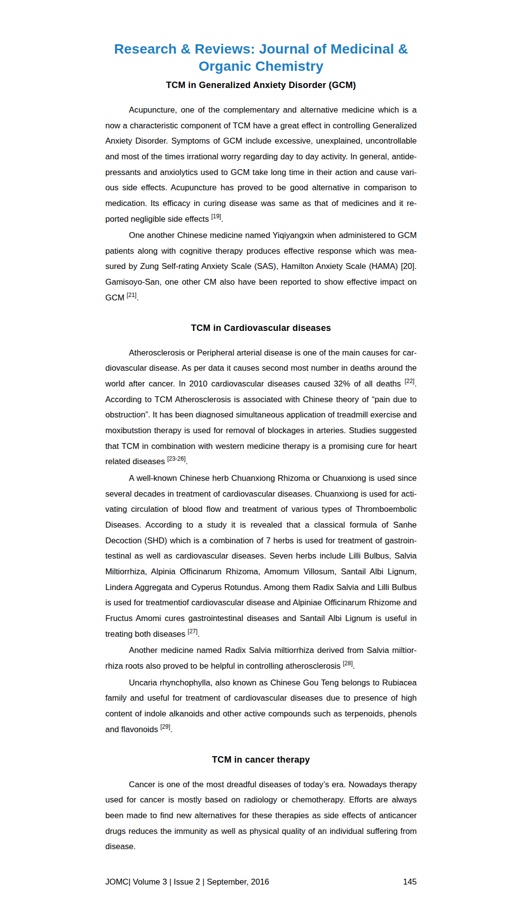Research & Reviews: Journal of Medicinal & Organic Chemistry
TCM in Generalized Anxiety Disorder (GCM)
Acupuncture, one of the complementary and alternative medicine which is a now a characteristic component of TCM have a great effect in controlling Generalized Anxiety Disorder. Symptoms of GCM include excessive, unexplained, uncontrollable and most of the times irrational worry regarding day to day activity. In general, antidepressants and anxiolytics used to GCM take long time in their action and cause various side effects. Acupuncture has proved to be good alternative in comparison to medication. Its efficacy in curing disease was same as that of medicines and it reported negligible side effects [19].
One another Chinese medicine named Yiqiyangxin when administered to GCM patients along with cognitive therapy produces effective response which was measured by Zung Self-rating Anxiety Scale (SAS), Hamilton Anxiety Scale (HAMA) [20]. Gamisoyo-San, one other CM also have been reported to show effective impact on GCM [21].
TCM in Cardiovascular diseases
Atherosclerosis or Peripheral arterial disease is one of the main causes for cardiovascular disease. As per data it causes second most number in deaths around the world after cancer. In 2010 cardiovascular diseases caused 32% of all deaths [22]. According to TCM Atherosclerosis is associated with Chinese theory of “pain due to obstruction”. It has been diagnosed simultaneous application of treadmill exercise and moxibutstion therapy is used for removal of blockages in arteries. Studies suggested that TCM in combination with western medicine therapy is a promising cure for heart related diseases [23-26].
A well-known Chinese herb Chuanxiong Rhizoma or Chuanxiong is used since several decades in treatment of cardiovascular diseases. Chuanxiong is used for activating circulation of blood flow and treatment of various types of Thromboembolic Diseases. According to a study it is revealed that a classical formula of Sanhe Decoction (SHD) which is a combination of 7 herbs is used for treatment of gastrointestinal as well as cardiovascular diseases. Seven herbs include Lilli Bulbus, Salvia Miltiorrhiza, Alpinia Officinarum Rhizoma, Amomum Villosum, Santail Albi Lignum, Lindera Aggregata and Cyperus Rotundus. Among them Radix Salvia and Lilli Bulbus is used for treatmentiof cardiovascular disease and Alpiniae Officinarum Rhizome and Fructus Amomi cures gastrointestinal diseases and Santail Albi Lignum is useful in treating both diseases [27].
Another medicine named Radix Salvia miltiorrhiza derived from Salvia miltiorrhiza roots also proved to be helpful in controlling atherosclerosis [28].
Uncaria rhynchophylla, also known as Chinese Gou Teng belongs to Rubiacea family and useful for treatment of cardiovascular diseases due to presence of high content of indole alkanoids and other active compounds such as terpenoids, phenols and flavonoids [29].
TCM in cancer therapy
Cancer is one of the most dreadful diseases of today’s era. Nowadays therapy used for cancer is mostly based on radiology or chemotherapy. Efforts are always been made to find new alternatives for these therapies as side effects of anticancer drugs reduces the immunity as well as physical quality of an individual suffering from disease.
JOMC| Volume 3 | Issue 2 | September, 2016 145